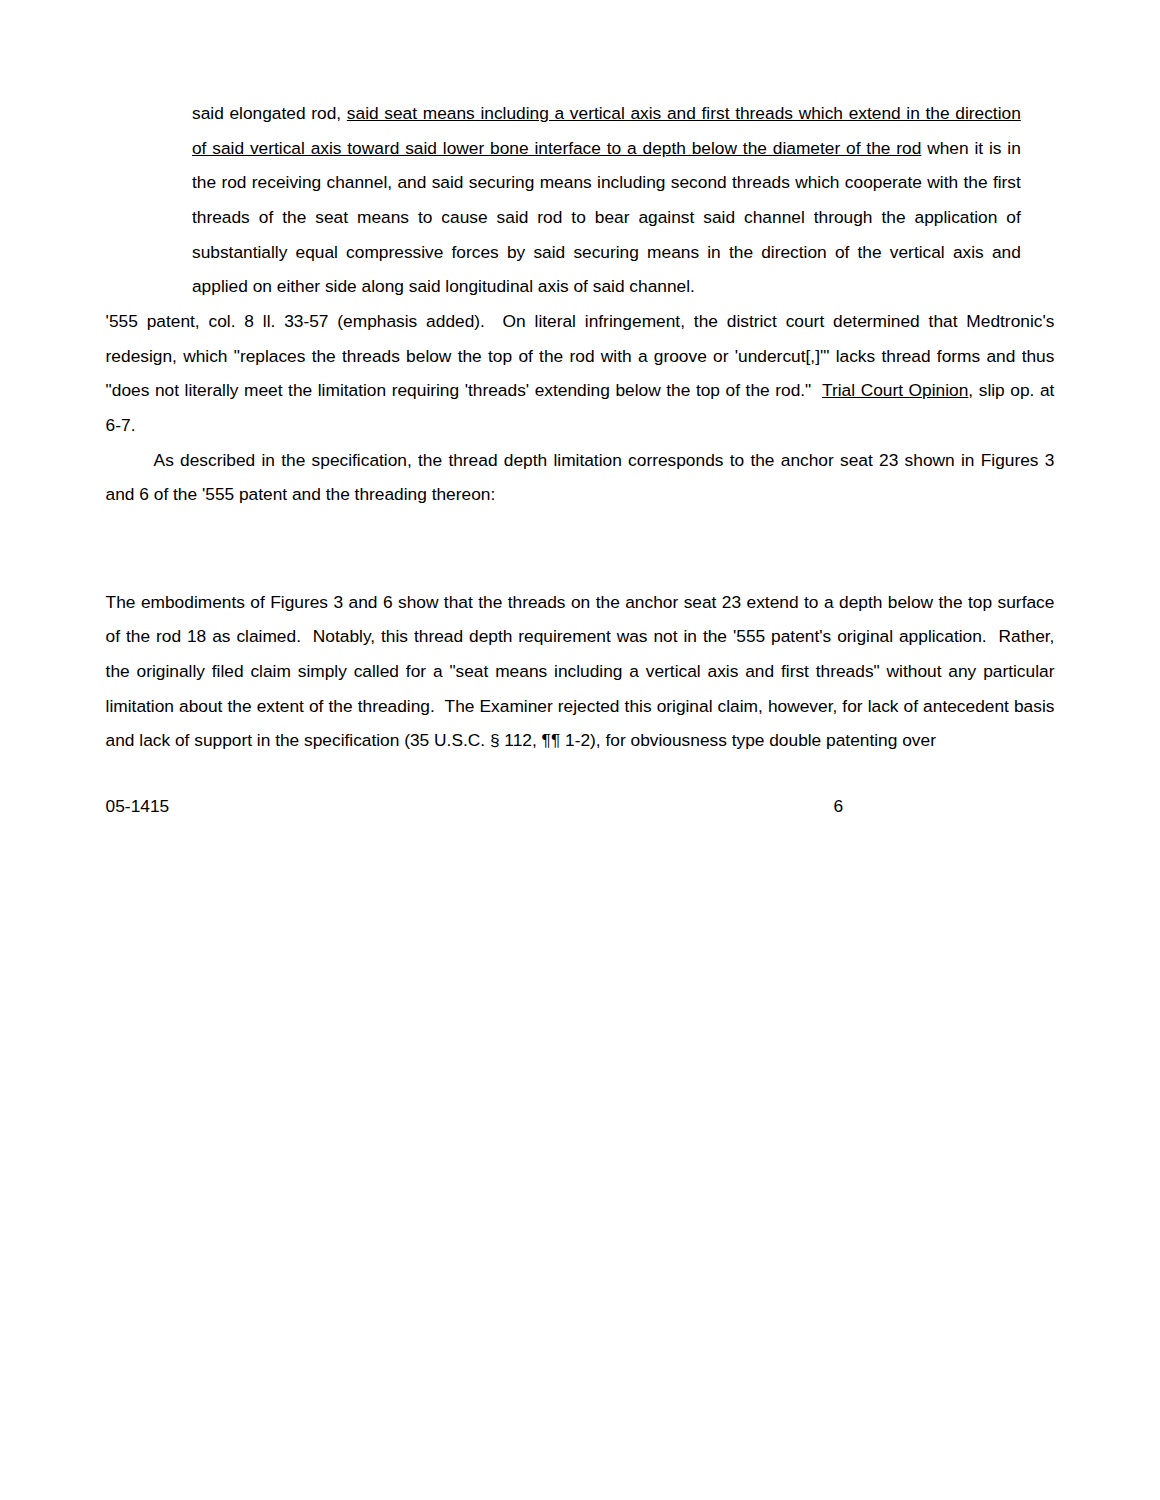said elongated rod, said seat means including a vertical axis and first threads which extend in the direction of said vertical axis toward said lower bone interface to a depth below the diameter of the rod when it is in the rod receiving channel, and said securing means including second threads which cooperate with the first threads of the seat means to cause said rod to bear against said channel through the application of substantially equal compressive forces by said securing means in the direction of the vertical axis and applied on either side along said longitudinal axis of said channel.
'555 patent, col. 8 ll. 33-57 (emphasis added). On literal infringement, the district court determined that Medtronic's redesign, which "replaces the threads below the top of the rod with a groove or 'undercut[,]'" lacks thread forms and thus "does not literally meet the limitation requiring 'threads' extending below the top of the rod." Trial Court Opinion, slip op. at 6-7.
As described in the specification, the thread depth limitation corresponds to the anchor seat 23 shown in Figures 3 and 6 of the '555 patent and the threading thereon:
The embodiments of Figures 3 and 6 show that the threads on the anchor seat 23 extend to a depth below the top surface of the rod 18 as claimed. Notably, this thread depth requirement was not in the '555 patent's original application. Rather, the originally filed claim simply called for a "seat means including a vertical axis and first threads" without any particular limitation about the extent of the threading. The Examiner rejected this original claim, however, for lack of antecedent basis and lack of support in the specification (35 U.S.C. § 112, ¶¶ 1-2), for obviousness type double patenting over
05-1415 6